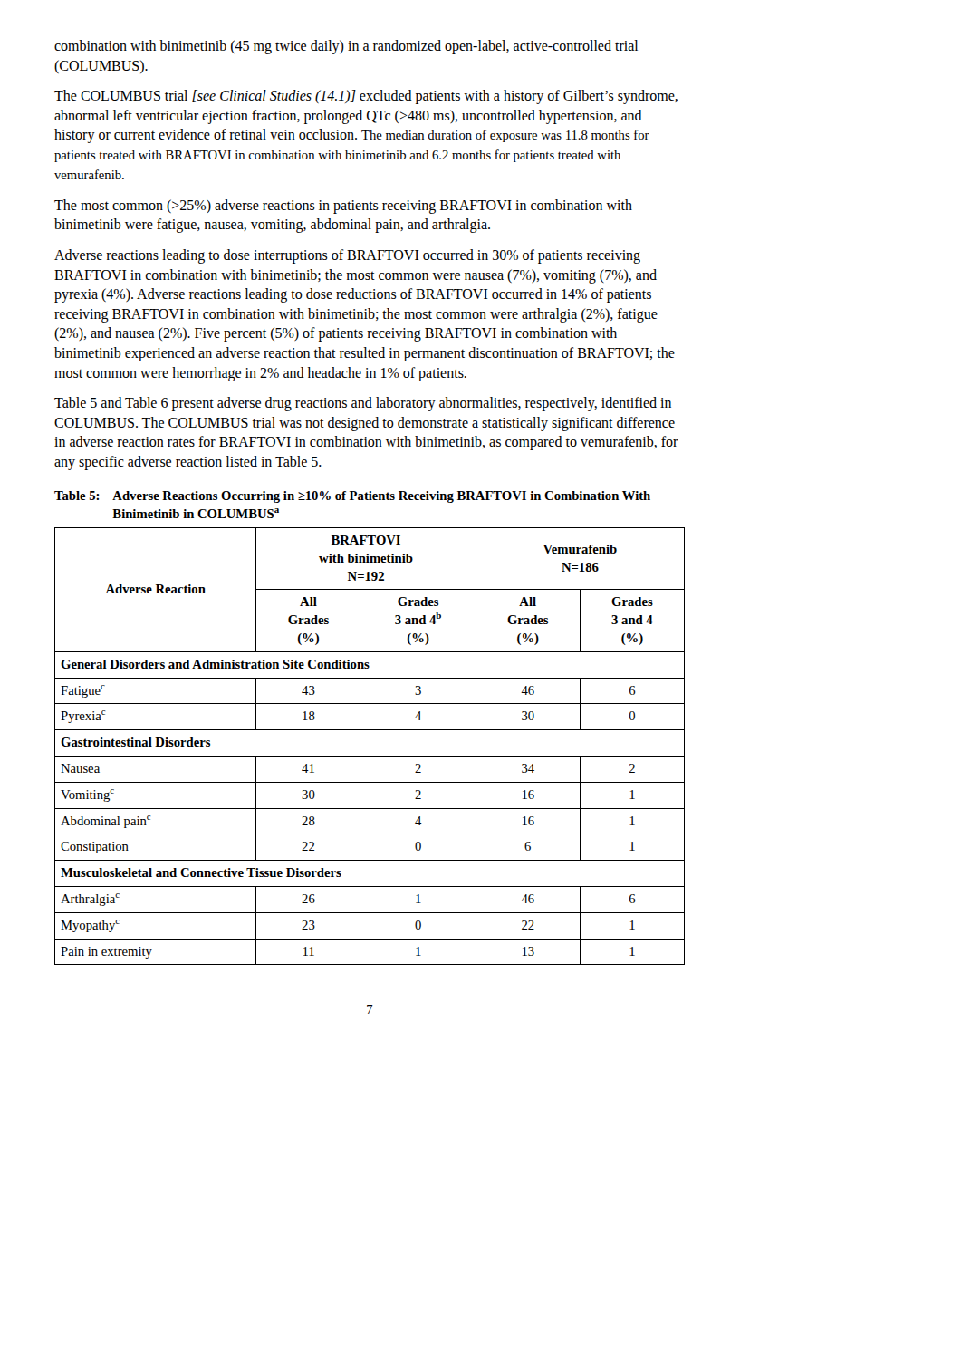combination with binimetinib (45 mg twice daily) in a randomized open-label, active-controlled trial (COLUMBUS).
The COLUMBUS trial [see Clinical Studies (14.1)] excluded patients with a history of Gilbert’s syndrome, abnormal left ventricular ejection fraction, prolonged QTc (>480 ms), uncontrolled hypertension, and history or current evidence of retinal vein occlusion. The median duration of exposure was 11.8 months for patients treated with BRAFTOVI in combination with binimetinib and 6.2 months for patients treated with vemurafenib.
The most common (>25%) adverse reactions in patients receiving BRAFTOVI in combination with binimetinib were fatigue, nausea, vomiting, abdominal pain, and arthralgia.
Adverse reactions leading to dose interruptions of BRAFTOVI occurred in 30% of patients receiving BRAFTOVI in combination with binimetinib; the most common were nausea (7%), vomiting (7%), and pyrexia (4%). Adverse reactions leading to dose reductions of BRAFTOVI occurred in 14% of patients receiving BRAFTOVI in combination with binimetinib; the most common were arthralgia (2%), fatigue (2%), and nausea (2%). Five percent (5%) of patients receiving BRAFTOVI in combination with binimetinib experienced an adverse reaction that resulted in permanent discontinuation of BRAFTOVI; the most common were hemorrhage in 2% and headache in 1% of patients.
Table 5 and Table 6 present adverse drug reactions and laboratory abnormalities, respectively, identified in COLUMBUS. The COLUMBUS trial was not designed to demonstrate a statistically significant difference in adverse reaction rates for BRAFTOVI in combination with binimetinib, as compared to vemurafenib, for any specific adverse reaction listed in Table 5.
Table 5: Adverse Reactions Occurring in ≥10% of Patients Receiving BRAFTOVI in Combination With Binimetinib in COLUMBUSa
| Adverse Reaction | BRAFTOVI with binimetinib N=192 | Vemurafenib N=186 |
| --- | --- | --- |
| All Grades (%) | Grades 3 and 4 b (%) | All Grades (%) | Grades 3 and 4 (%) |
| General Disorders and Administration Site Conditions |
| Fatigue c | 43 | 3 | 46 | 6 |
| Pyrexia c | 18 | 4 | 30 | 0 |
| Gastrointestinal Disorders |
| Nausea | 41 | 2 | 34 | 2 |
| Vomiting c | 30 | 2 | 16 | 1 |
| Abdominal pain c | 28 | 4 | 16 | 1 |
| Constipation | 22 | 0 | 6 | 1 |
| Musculoskeletal and Connective Tissue Disorders |
| Arthralgia c | 26 | 1 | 46 | 6 |
| Myopathy c | 23 | 0 | 22 | 1 |
| Pain in extremity | 11 | 1 | 13 | 1 |
7